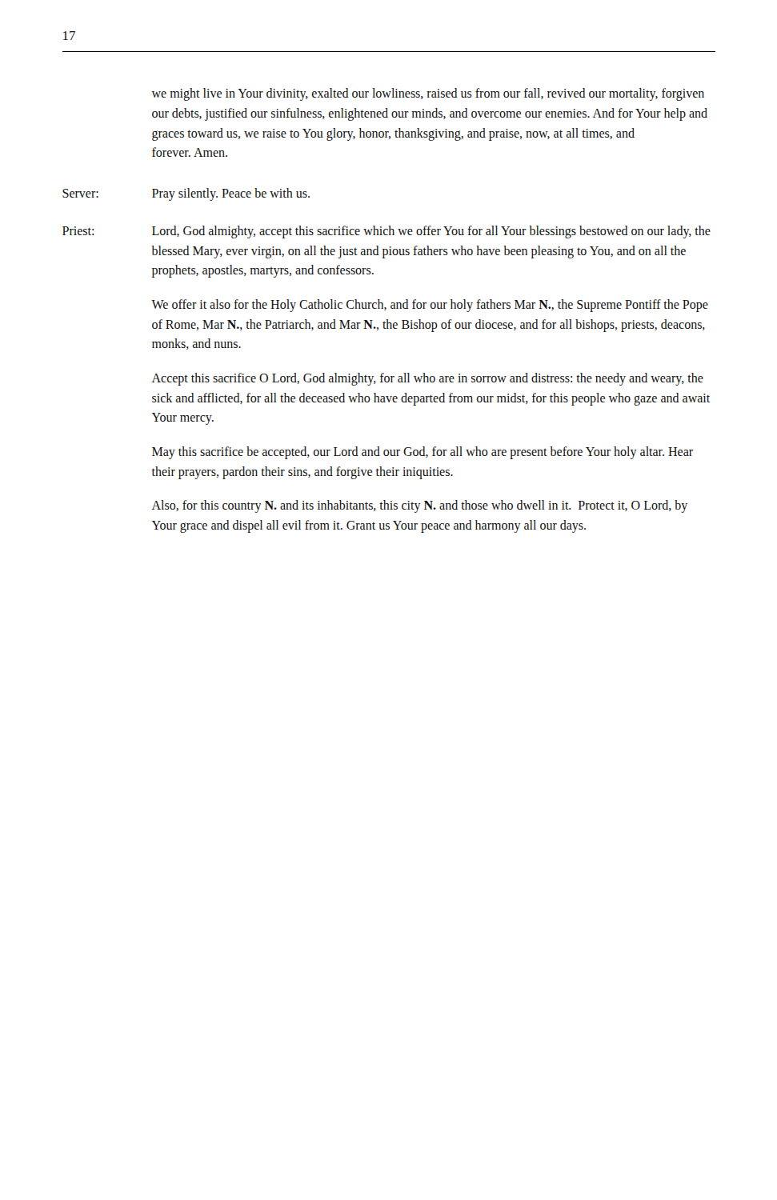17
we might live in Your divinity, exalted our lowliness, raised us from our fall, revived our mortality, forgiven our debts, justified our sinfulness, enlightened our minds, and overcome our enemies. And for Your help and graces toward us, we raise to You glory, honor, thanksgiving, and praise, now, at all times, and
forever. Amen.
Server:
Pray silently. Peace be with us.
Priest:
Lord, God almighty, accept this sacrifice which we offer You for all Your blessings bestowed on our lady, the blessed Mary, ever virgin, on all the just and pious fathers who have been pleasing to You, and on all the prophets, apostles, martyrs, and confessors.
We offer it also for the Holy Catholic Church, and for our holy fathers Mar N., the Supreme Pontiff the Pope of Rome, Mar N., the Patriarch, and Mar N., the Bishop of our diocese, and for all bishops, priests, deacons, monks, and nuns.
Accept this sacrifice O Lord, God almighty, for all who are in sorrow and distress: the needy and weary, the sick and afflicted, for all the deceased who have departed from our midst, for this people who gaze and await Your mercy.
May this sacrifice be accepted, our Lord and our God, for all who are present before Your holy altar. Hear their prayers, pardon their sins, and forgive their iniquities.
Also, for this country N. and its inhabitants, this city N. and those who dwell in it. Protect it, O Lord, by Your grace and dispel all evil from it. Grant us Your peace and harmony all our days.